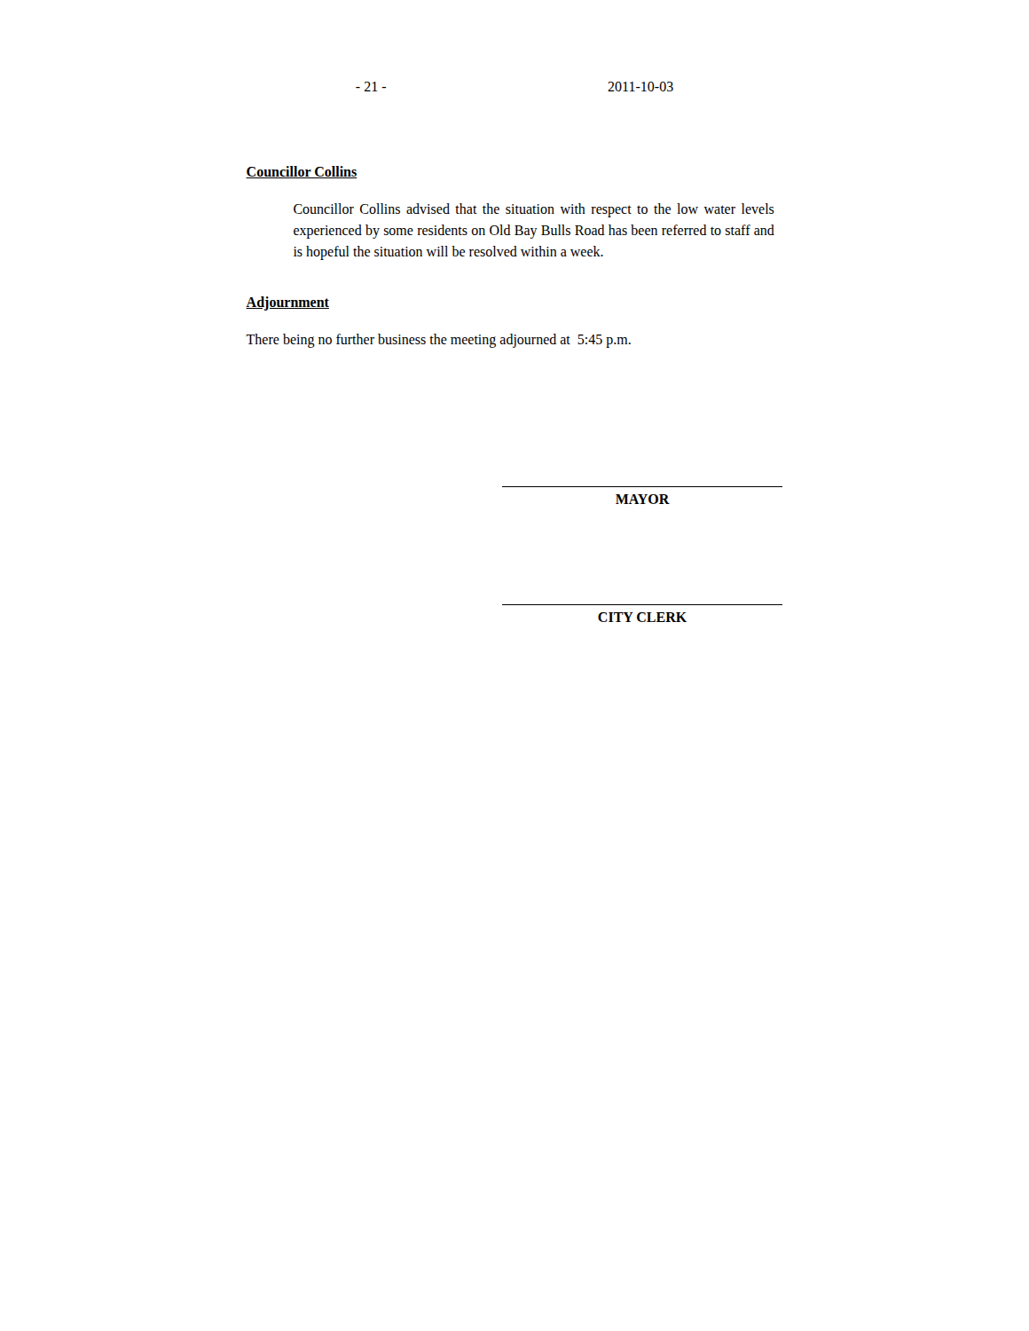- 21 - 2011-10-03
Councillor Collins
Councillor Collins advised that the situation with respect to the low water levels experienced by some residents on Old Bay Bulls Road has been referred to staff and is hopeful the situation will be resolved within a week.
Adjournment
There being no further business the meeting adjourned at 5:45 p.m.
MAYOR
CITY CLERK